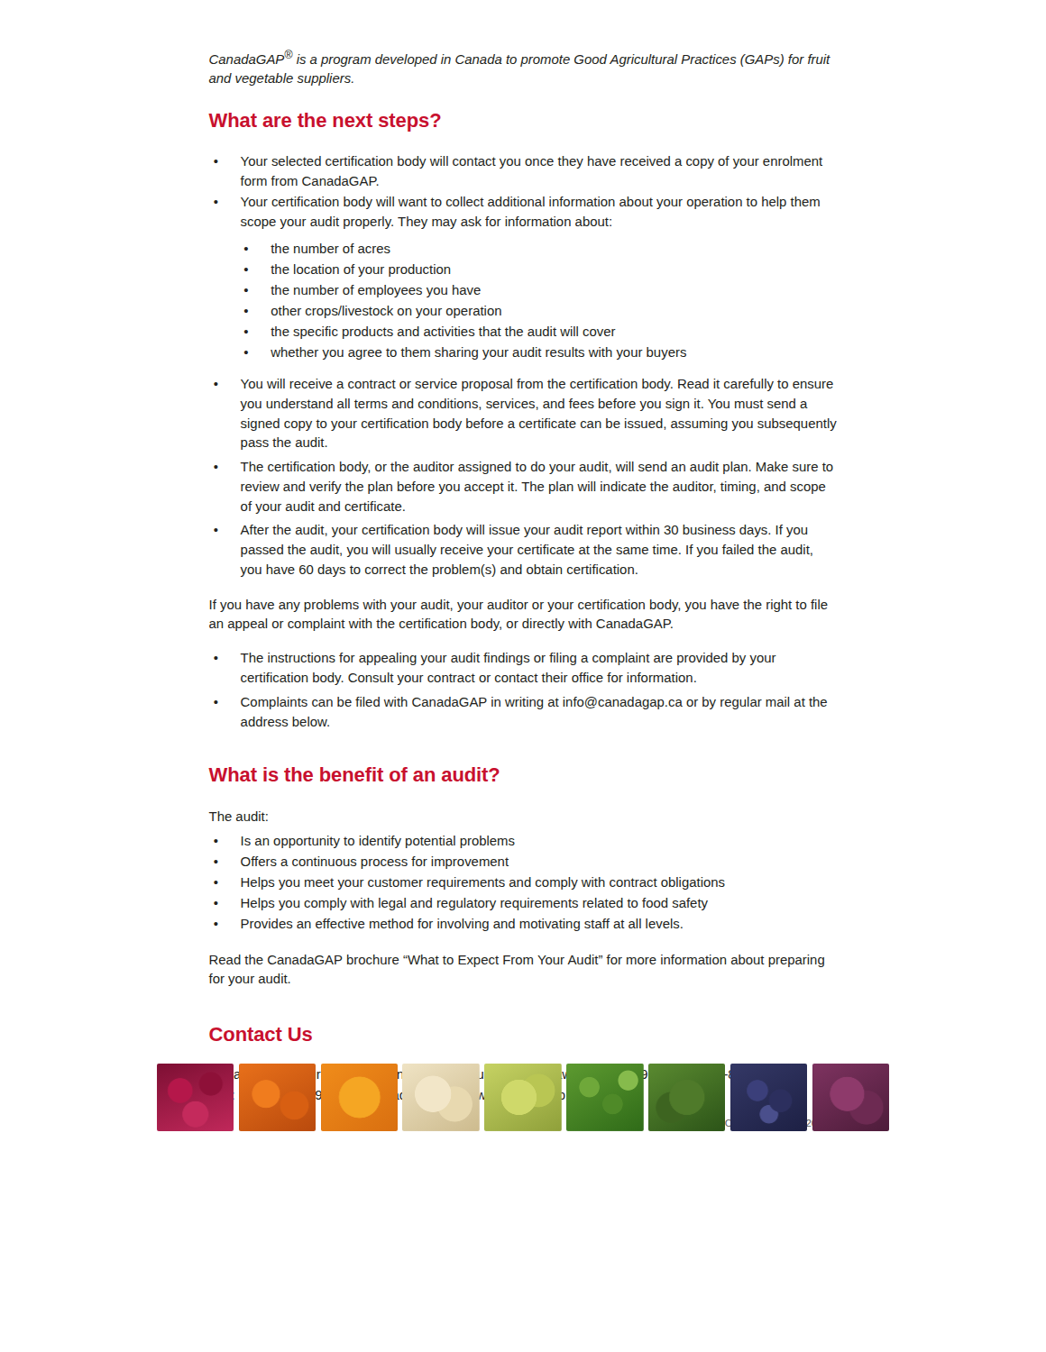CanadaGAP® is a program developed in Canada to promote Good Agricultural Practices (GAPs) for fruit and vegetable suppliers.
What are the next steps?
Your selected certification body will contact you once they have received a copy of your enrolment form from CanadaGAP.
Your certification body will want to collect additional information about your operation to help them scope your audit properly. They may ask for information about:
the number of acres
the location of your production
the number of employees you have
other crops/livestock on your operation
the specific products and activities that the audit will cover
whether you agree to them sharing your audit results with your buyers
You will receive a contract or service proposal from the certification body. Read it carefully to ensure you understand all terms and conditions, services, and fees before you sign it. You must send a signed copy to your certification body before a certificate can be issued, assuming you subsequently pass the audit.
The certification body, or the auditor assigned to do your audit, will send an audit plan. Make sure to review and verify the plan before you accept it. The plan will indicate the auditor, timing, and scope of your audit and certificate.
After the audit, your certification body will issue your audit report within 30 business days. If you passed the audit, you will usually receive your certificate at the same time. If you failed the audit, you have 60 days to correct the problem(s) and obtain certification.
If you have any problems with your audit, your auditor or your certification body, you have the right to file an appeal or complaint with the certification body, or directly with CanadaGAP.
The instructions for appealing your audit findings or filing a complaint are provided by your certification body. Consult your contract or contact their office for information.
Complaints can be filed with CanadaGAP in writing at info@canadagap.ca or by regular mail at the address below.
What is the benefit of an audit?
The audit:
Is an opportunity to identify potential problems
Offers a continuous process for improvement
Helps you meet your customer requirements and comply with contract obligations
Helps you comply with legal and regulatory requirements related to food safety
Provides an effective method for involving and motivating staff at all levels.
Read the CanadaGAP brochure “What to Expect From Your Audit” for more information about preparing for your audit.
Contact Us
CanadaGAP Program • 245 Menten Place, Suite 312 • Ottawa, ON K2H 9E8 • Tel: 613-829-4711 •
Fax: 613-829-9379 • info@canadagap.ca • www.canadagap.ca
© CanAgPlus 2019-2022